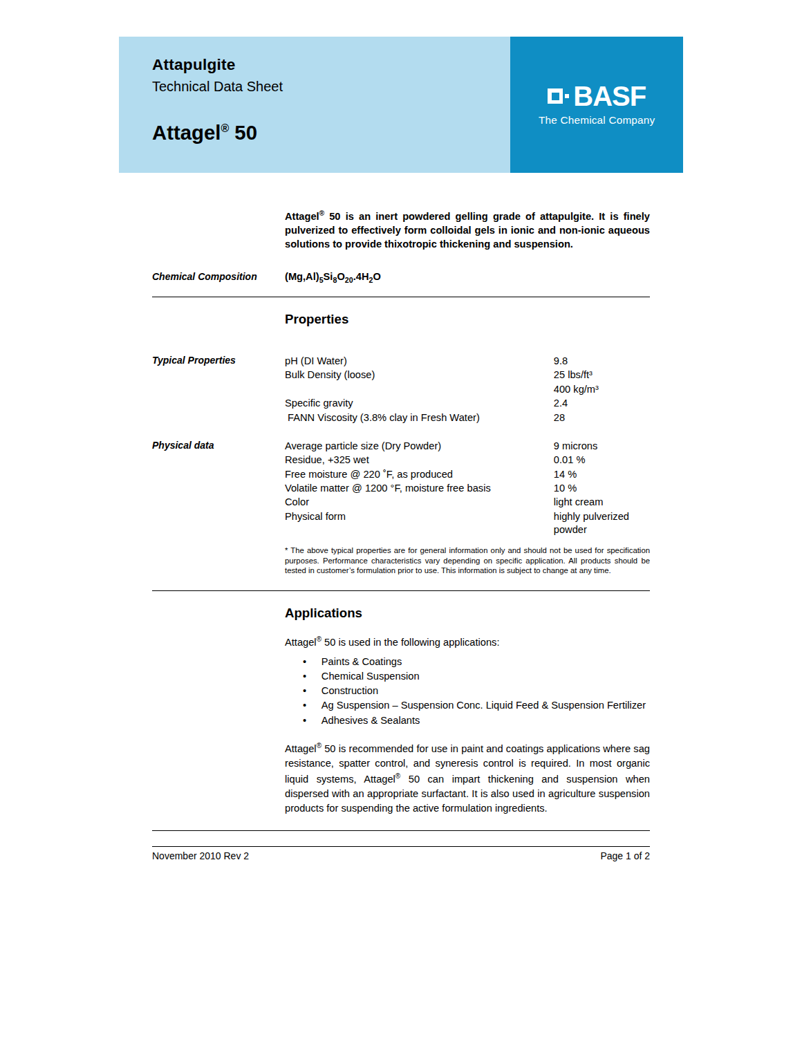Attapulgite
Technical Data Sheet
Attagel® 50
BASF
The Chemical Company
Attagel® 50 is an inert powdered gelling grade of attapulgite. It is finely pulverized to effectively form colloidal gels in ionic and non-ionic aqueous solutions to provide thixotropic thickening and suspension.
Chemical Composition
(Mg,Al)5Si8O20.4H2O
Properties
Typical Properties
| pH (DI Water) | 9.8 |
| Bulk Density (loose) | 25 lbs/ft³ |
| | 400 kg/m³ |
| Specific gravity | 2.4 |
| FANN Viscosity (3.8% clay in Fresh Water) | 28 |
Physical data
| Average particle size (Dry Powder) | 9 microns |
| Residue, +325 wet | 0.01 % |
| Free moisture @ 220 ˚F, as produced | 14 % |
| Volatile matter @ 1200 °F, moisture free basis | 10 % |
| Color | light cream |
| Physical form | highly pulverized powder |
* The above typical properties are for general information only and should not be used for specification purposes. Performance characteristics vary depending on specific application. All products should be tested in customer’s formulation prior to use. This information is subject to change at any time.
Applications
Attagel® 50 is used in the following applications:
Paints & Coatings
Chemical Suspension
Construction
Ag Suspension – Suspension Conc. Liquid Feed & Suspension Fertilizer
Adhesives & Sealants
Attagel® 50 is recommended for use in paint and coatings applications where sag resistance, spatter control, and syneresis control is required. In most organic liquid systems, Attagel® 50 can impart thickening and suspension when dispersed with an appropriate surfactant. It is also used in agriculture suspension products for suspending the active formulation ingredients.
November 2010 Rev 2
Page 1 of 2